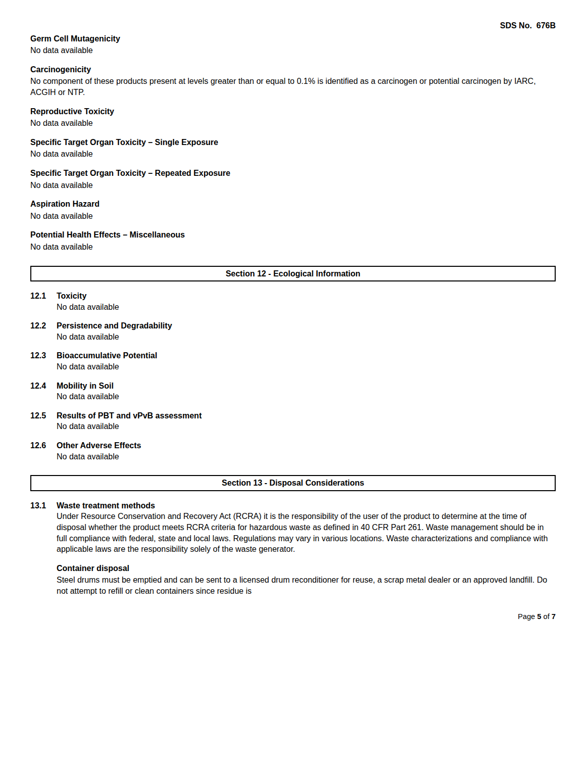SDS No. 676B
Germ Cell Mutagenicity
No data available
Carcinogenicity
No component of these products present at levels greater than or equal to 0.1% is identified as a carcinogen or potential carcinogen by IARC, ACGIH or NTP.
Reproductive Toxicity
No data available
Specific Target Organ Toxicity – Single Exposure
No data available
Specific Target Organ Toxicity – Repeated Exposure
No data available
Aspiration Hazard
No data available
Potential Health Effects – Miscellaneous
No data available
Section 12 - Ecological Information
12.1
Toxicity
No data available
12.2
Persistence and Degradability
No data available
12.3
Bioaccumulative Potential
No data available
12.4
Mobility in Soil
No data available
12.5
Results of PBT and vPvB assessment
No data available
12.6
Other Adverse Effects
No data available
Section 13 - Disposal Considerations
13.1
Waste treatment methods
Under Resource Conservation and Recovery Act (RCRA) it is the responsibility of the user of the product to determine at the time of disposal whether the product meets RCRA criteria for hazardous waste as defined in 40 CFR Part 261. Waste management should be in full compliance with federal, state and local laws. Regulations may vary in various locations. Waste characterizations and compliance with applicable laws are the responsibility solely of the waste generator.
Container disposal
Steel drums must be emptied and can be sent to a licensed drum reconditioner for reuse, a scrap metal dealer or an approved landfill. Do not attempt to refill or clean containers since residue is
Page 5 of 7